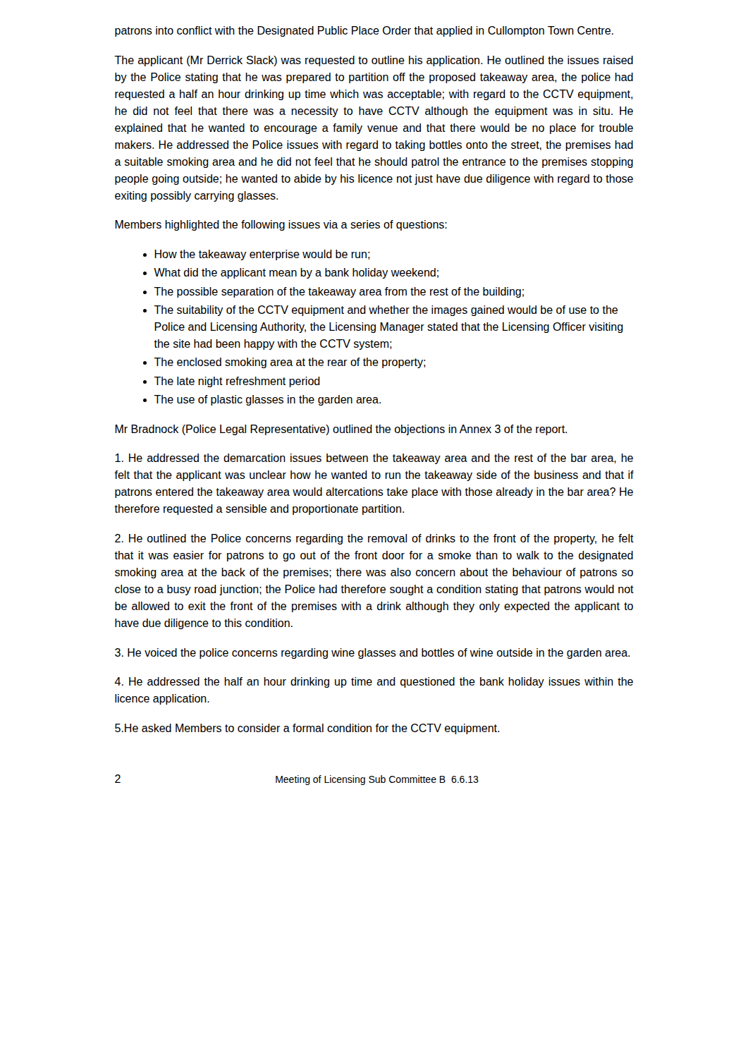patrons into conflict with the Designated Public Place Order that applied in Cullompton Town Centre.
The applicant (Mr Derrick Slack) was requested to outline his application. He outlined the issues raised by the Police stating that he was prepared to partition off the proposed takeaway area, the police had requested a half an hour drinking up time which was acceptable; with regard to the CCTV equipment, he did not feel that there was a necessity to have CCTV although the equipment was in situ. He explained that he wanted to encourage a family venue and that there would be no place for trouble makers. He addressed the Police issues with regard to taking bottles onto the street, the premises had a suitable smoking area and he did not feel that he should patrol the entrance to the premises stopping people going outside; he wanted to abide by his licence not just have due diligence with regard to those exiting possibly carrying glasses.
Members highlighted the following issues via a series of questions:
How the takeaway enterprise would be run;
What did the applicant mean by a bank holiday weekend;
The possible separation of the takeaway area from the rest of the building;
The suitability of the CCTV equipment and whether the images gained would be of use to the Police and Licensing Authority, the Licensing Manager stated that the Licensing Officer visiting the site had been happy with the CCTV system;
The enclosed smoking area at the rear of the property;
The late night refreshment period
The use of plastic glasses in the garden area.
Mr Bradnock (Police Legal Representative) outlined the objections in Annex 3 of the report.
1. He addressed the demarcation issues between the takeaway area and the rest of the bar area, he felt that the applicant was unclear how he wanted to run the takeaway side of the business and that if patrons entered the takeaway area would altercations take place with those already in the bar area? He therefore requested a sensible and proportionate partition.
2. He outlined the Police concerns regarding the removal of drinks to the front of the property, he felt that it was easier for patrons to go out of the front door for a smoke than to walk to the designated smoking area at the back of the premises; there was also concern about the behaviour of patrons so close to a busy road junction; the Police had therefore sought a condition stating that patrons would not be allowed to exit the front of the premises with a drink although they only expected the applicant to have due diligence to this condition.
3. He voiced the police concerns regarding wine glasses and bottles of wine outside in the garden area.
4. He addressed the half an hour drinking up time and questioned the bank holiday issues within the licence application.
5.He asked Members to consider a formal condition for the CCTV equipment.
2
Meeting of Licensing Sub Committee B 6.6.13